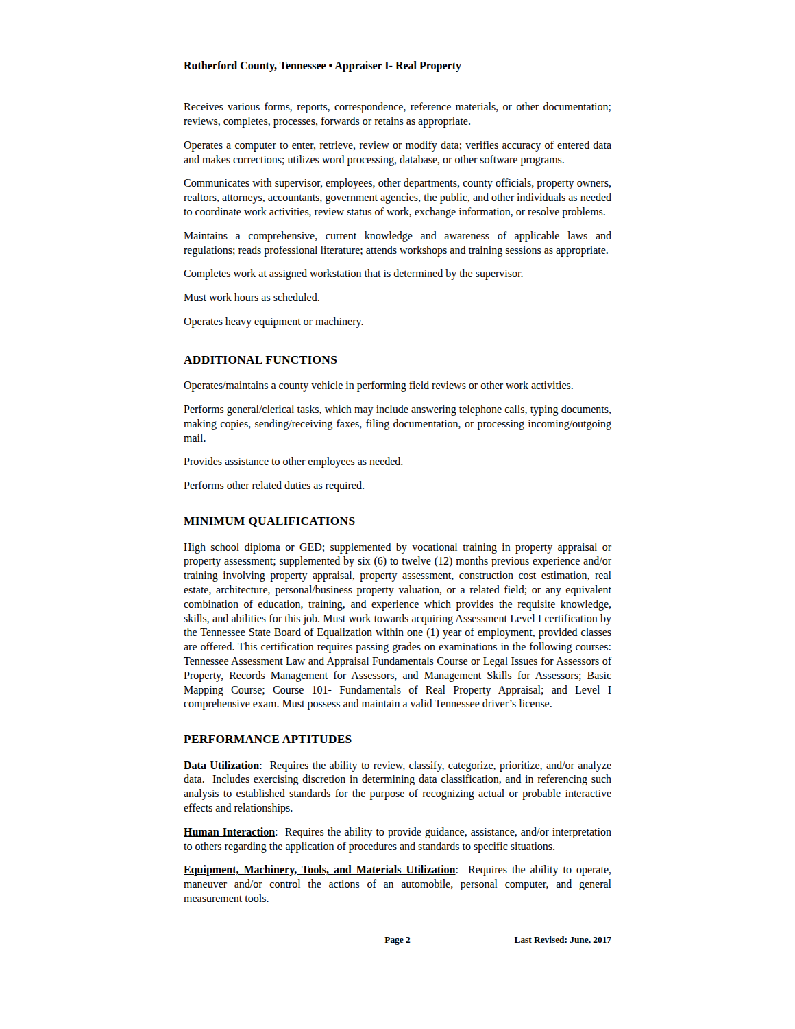Rutherford County, Tennessee • Appraiser I- Real Property
Receives various forms, reports, correspondence, reference materials, or other documentation; reviews, completes, processes, forwards or retains as appropriate.
Operates a computer to enter, retrieve, review or modify data; verifies accuracy of entered data and makes corrections; utilizes word processing, database, or other software programs.
Communicates with supervisor, employees, other departments, county officials, property owners, realtors, attorneys, accountants, government agencies, the public, and other individuals as needed to coordinate work activities, review status of work, exchange information, or resolve problems.
Maintains a comprehensive, current knowledge and awareness of applicable laws and regulations; reads professional literature; attends workshops and training sessions as appropriate.
Completes work at assigned workstation that is determined by the supervisor.
Must work hours as scheduled.
Operates heavy equipment or machinery.
ADDITIONAL FUNCTIONS
Operates/maintains a county vehicle in performing field reviews or other work activities.
Performs general/clerical tasks, which may include answering telephone calls, typing documents, making copies, sending/receiving faxes, filing documentation, or processing incoming/outgoing mail.
Provides assistance to other employees as needed.
Performs other related duties as required.
MINIMUM QUALIFICATIONS
High school diploma or GED; supplemented by vocational training in property appraisal or property assessment; supplemented by six (6) to twelve (12) months previous experience and/or training involving property appraisal, property assessment, construction cost estimation, real estate, architecture, personal/business property valuation, or a related field; or any equivalent combination of education, training, and experience which provides the requisite knowledge, skills, and abilities for this job. Must work towards acquiring Assessment Level I certification by the Tennessee State Board of Equalization within one (1) year of employment, provided classes are offered. This certification requires passing grades on examinations in the following courses: Tennessee Assessment Law and Appraisal Fundamentals Course or Legal Issues for Assessors of Property, Records Management for Assessors, and Management Skills for Assessors; Basic Mapping Course; Course 101- Fundamentals of Real Property Appraisal; and Level I comprehensive exam. Must possess and maintain a valid Tennessee driver’s license.
PERFORMANCE APTITUDES
Data Utilization: Requires the ability to review, classify, categorize, prioritize, and/or analyze data. Includes exercising discretion in determining data classification, and in referencing such analysis to established standards for the purpose of recognizing actual or probable interactive effects and relationships.
Human Interaction: Requires the ability to provide guidance, assistance, and/or interpretation to others regarding the application of procedures and standards to specific situations.
Equipment, Machinery, Tools, and Materials Utilization: Requires the ability to operate, maneuver and/or control the actions of an automobile, personal computer, and general measurement tools.
Page 2 Last Revised: June, 2017